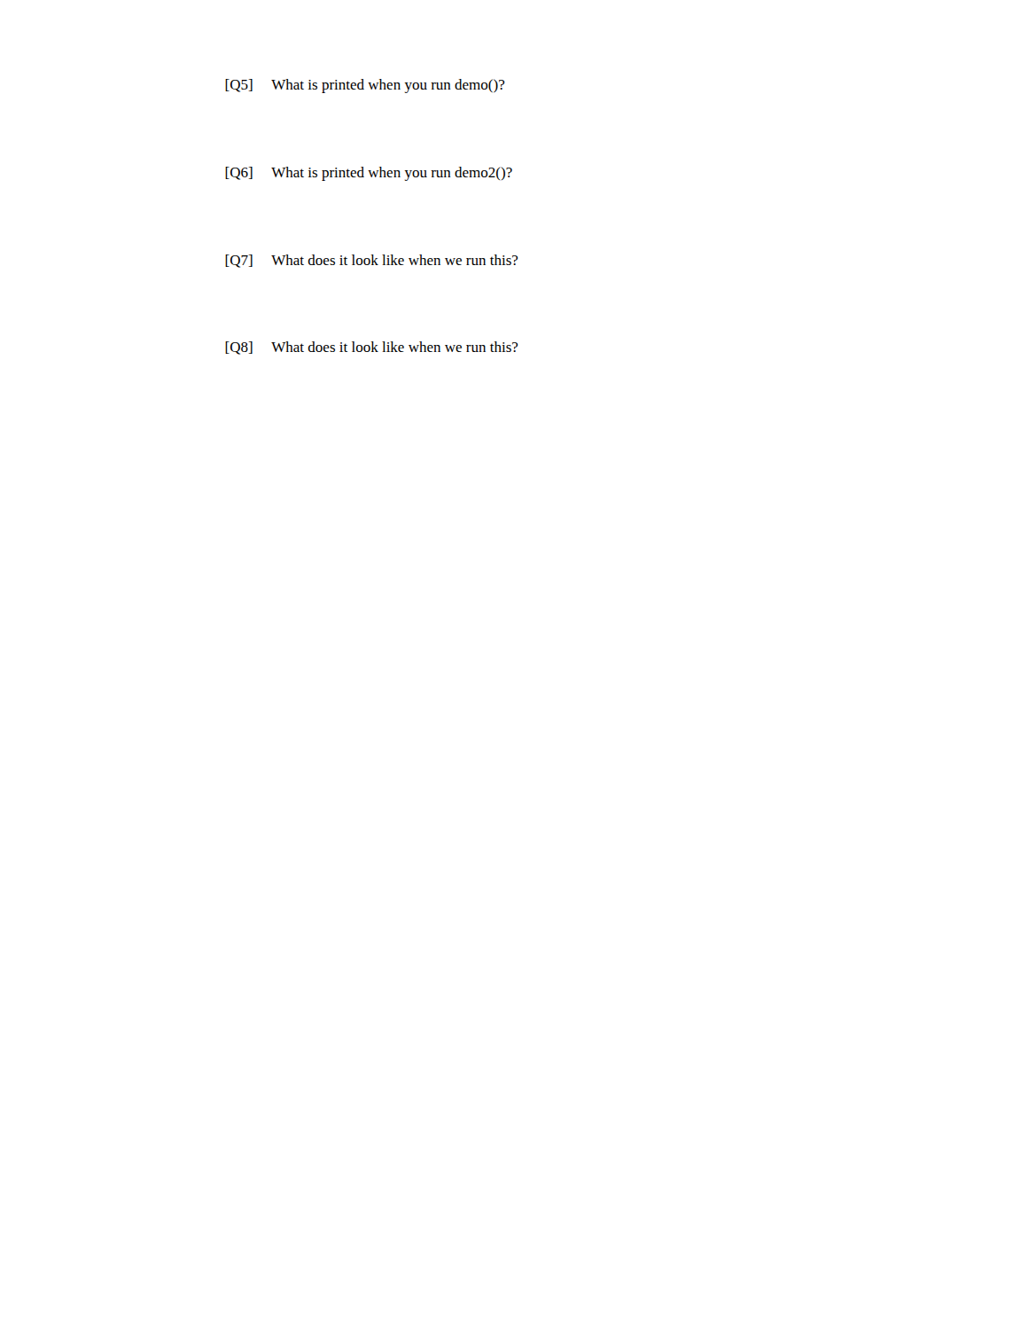[Q5] What is printed when you run demo()?
[Q6] What is printed when you run demo2()?
[Q7] What does it look like when we run this?
[Q8] What does it look like when we run this?